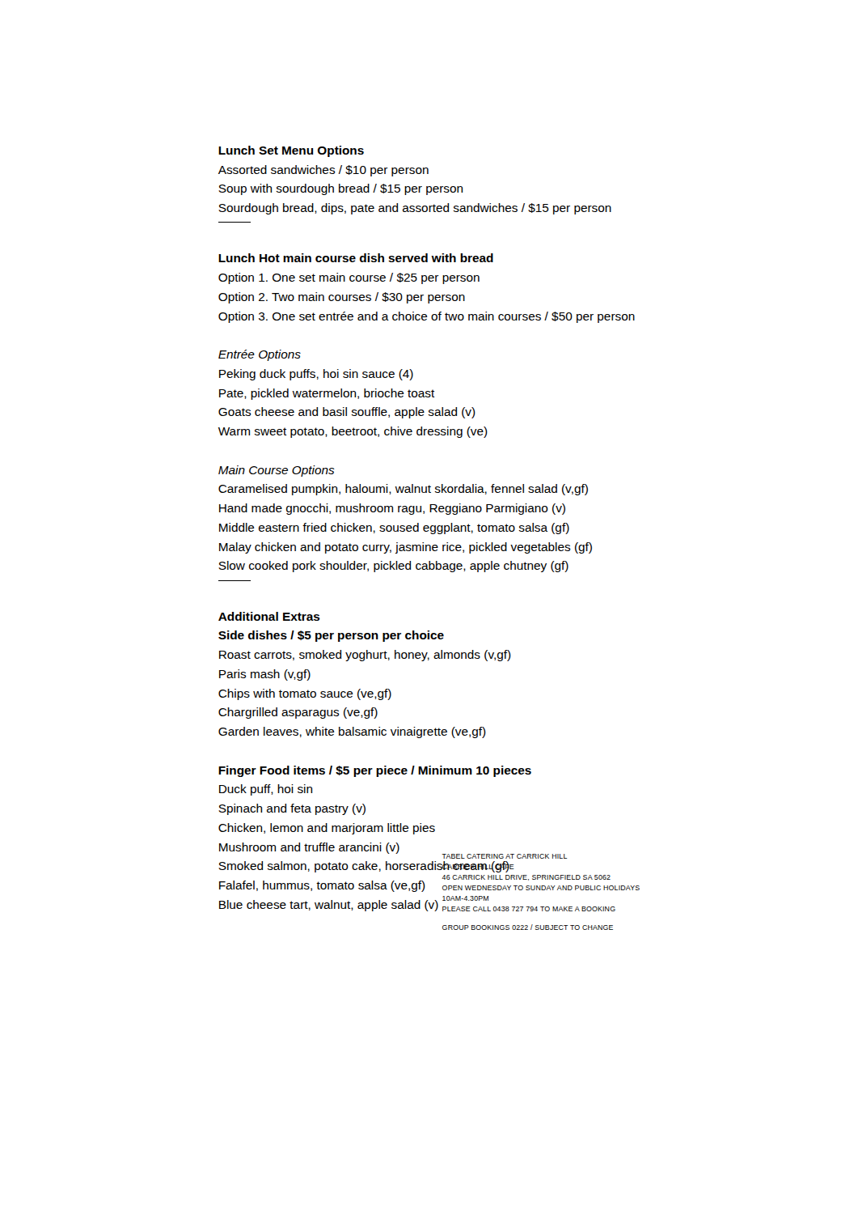Lunch Set Menu Options
Assorted sandwiches / $10 per person
Soup with sourdough bread / $15 per person
Sourdough bread, dips, pate and assorted sandwiches / $15 per person
Lunch Hot main course dish served with bread
Option 1. One set main course / $25 per person
Option 2. Two main courses / $30 per person
Option 3. One set entrée and a choice of two main courses / $50 per person
Entrée Options
Peking duck puffs, hoi sin sauce (4)
Pate, pickled watermelon, brioche toast
Goats cheese and basil souffle, apple salad (v)
Warm sweet potato, beetroot, chive dressing (ve)
Main Course Options
Caramelised pumpkin, haloumi, walnut skordalia, fennel salad (v,gf)
Hand made gnocchi, mushroom ragu, Reggiano Parmigiano (v)
Middle eastern fried chicken, soused eggplant, tomato salsa (gf)
Malay chicken and potato curry, jasmine rice, pickled vegetables (gf)
Slow cooked pork shoulder, pickled cabbage, apple chutney (gf)
Additional Extras
Side dishes / $5 per person per choice
Roast carrots, smoked yoghurt, honey, almonds (v,gf)
Paris mash (v,gf)
Chips with tomato sauce (ve,gf)
Chargrilled asparagus (ve,gf)
Garden leaves, white balsamic vinaigrette (ve,gf)
Finger Food items / $5 per piece / Minimum 10 pieces
Duck puff, hoi sin
Spinach and feta pastry (v)
Chicken, lemon and marjoram little pies
Mushroom and truffle arancini (v)
Smoked salmon, potato cake, horseradish cream (gf)
Falafel, hummus, tomato salsa (ve,gf)
Blue cheese tart, walnut, apple salad (v)
TABEL CATERING AT CARRICK HILL
CARRICK HILL CAFE
46 CARRICK HILL DRIVE, SPRINGFIELD SA 5062
OPEN WEDNESDAY TO SUNDAY AND PUBLIC HOLIDAYS
10AM-4.30PM
PLEASE CALL 0438 727 794 TO MAKE A BOOKING
GROUP BOOKINGS 0222 / SUBJECT TO CHANGE